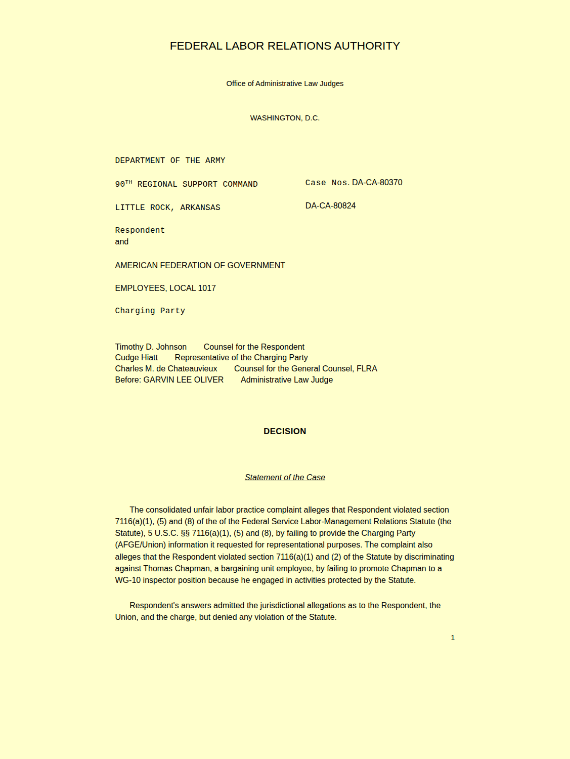FEDERAL LABOR RELATIONS AUTHORITY
Office of Administrative Law Judges
WASHINGTON, D.C.
DEPARTMENT OF THE ARMY
90TH REGIONAL SUPPORT COMMAND
LITTLE ROCK, ARKANSAS
Respondent
and
AMERICAN FEDERATION OF GOVERNMENT
EMPLOYEES, LOCAL 1017
Charging Party
Case Nos. DA-CA-80370
DA-CA-80824
Timothy D. JohnsonCounsel for the Respondent
Cudge HiattRepresentative of the Charging Party
Charles M. de ChateauvieuxCounsel for the General Counsel, FLRA
Before: GARVIN LEE OLIVERAdministrative Law Judge
DECISION
Statement of the Case
The consolidated unfair labor practice complaint alleges that Respondent violated section 7116(a)(1), (5) and (8) of the of the Federal Service Labor-Management Relations Statute (the Statute), 5 U.S.C. §§ 7116(a)(1), (5) and (8), by failing to provide the Charging Party (AFGE/Union) information it requested for representational purposes. The complaint also alleges that the Respondent violated section 7116(a)(1) and (2) of the Statute by discriminating against Thomas Chapman, a bargaining unit employee, by failing to promote Chapman to a WG-10 inspector position because he engaged in activities protected by the Statute.
Respondent's answers admitted the jurisdictional allegations as to the Respondent, the Union, and the charge, but denied any violation of the Statute.
1